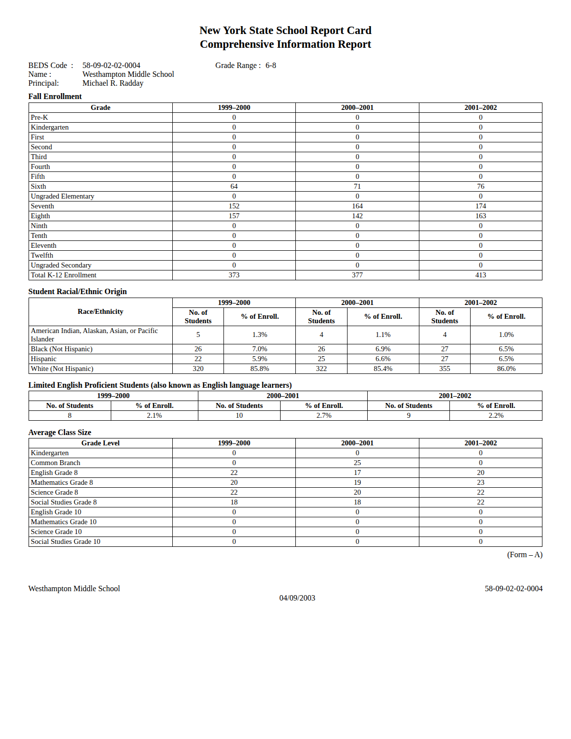New York State School Report Card
Comprehensive Information Report
BEDS Code : 58-09-02-02-0004 Grade Range : 6-8
Name : Westhampton Middle School
Principal: Michael R. Radday
Fall Enrollment
| Grade | 1999–2000 | 2000–2001 | 2001–2002 |
| --- | --- | --- | --- |
| Pre-K | 0 | 0 | 0 |
| Kindergarten | 0 | 0 | 0 |
| First | 0 | 0 | 0 |
| Second | 0 | 0 | 0 |
| Third | 0 | 0 | 0 |
| Fourth | 0 | 0 | 0 |
| Fifth | 0 | 0 | 0 |
| Sixth | 64 | 71 | 76 |
| Ungraded Elementary | 0 | 0 | 0 |
| Seventh | 152 | 164 | 174 |
| Eighth | 157 | 142 | 163 |
| Ninth | 0 | 0 | 0 |
| Tenth | 0 | 0 | 0 |
| Eleventh | 0 | 0 | 0 |
| Twelfth | 0 | 0 | 0 |
| Ungraded Secondary | 0 | 0 | 0 |
| Total K-12 Enrollment | 373 | 377 | 413 |
Student Racial/Ethnic Origin
| Race/Ethnicity | 1999–2000 | 2000–2001 | 2001–2002 |
| --- | --- | --- | --- |
| No. of Students | % of Enroll. | No. of Students | % of Enroll. | No. of Students | % of Enroll. |
| American Indian, Alaskan, Asian, or Pacific Islander | 5 | 1.3% | 4 | 1.1% | 4 | 1.0% |
| Black (Not Hispanic) | 26 | 7.0% | 26 | 6.9% | 27 | 6.5% |
| Hispanic | 22 | 5.9% | 25 | 6.6% | 27 | 6.5% |
| White (Not Hispanic) | 320 | 85.8% | 322 | 85.4% | 355 | 86.0% |
Limited English Proficient Students (also known as English language learners)
| 1999–2000 | 2000–2001 | 2001–2002 |
| --- | --- | --- |
| No. of Students | % of Enroll. | No. of Students | % of Enroll. | No. of Students | % of Enroll. |
| 8 | 2.1% | 10 | 2.7% | 9 | 2.2% |
Average Class Size
| Grade Level | 1999–2000 | 2000–2001 | 2001–2002 |
| --- | --- | --- | --- |
| Kindergarten | 0 | 0 | 0 |
| Common Branch | 0 | 25 | 0 |
| English Grade 8 | 22 | 17 | 20 |
| Mathematics Grade 8 | 20 | 19 | 23 |
| Science Grade 8 | 22 | 20 | 22 |
| Social Studies Grade 8 | 18 | 18 | 22 |
| English Grade 10 | 0 | 0 | 0 |
| Mathematics Grade 10 | 0 | 0 | 0 |
| Science Grade 10 | 0 | 0 | 0 |
| Social Studies Grade 10 | 0 | 0 | 0 |
(Form – A)
Westhampton Middle School 58-09-02-02-0004
04/09/2003